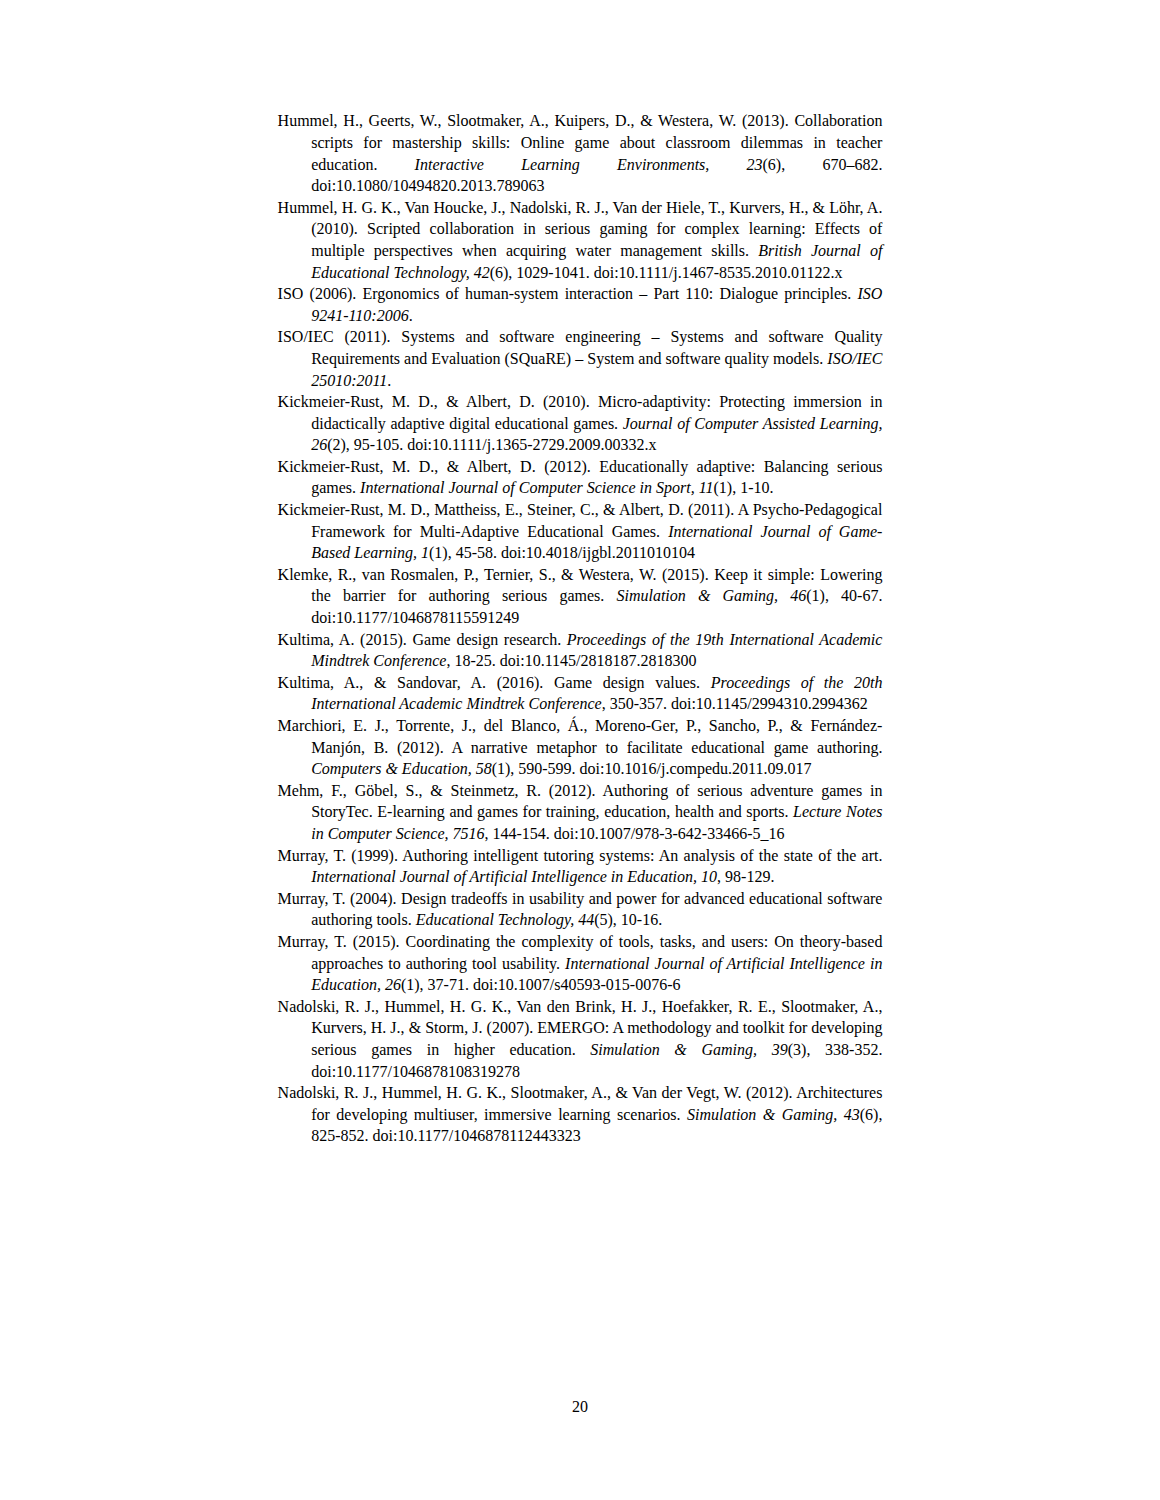Hummel, H., Geerts, W., Slootmaker, A., Kuipers, D., & Westera, W. (2013). Collaboration scripts for mastership skills: Online game about classroom dilemmas in teacher education. Interactive Learning Environments, 23(6), 670–682. doi:10.1080/10494820.2013.789063
Hummel, H. G. K., Van Houcke, J., Nadolski, R. J., Van der Hiele, T., Kurvers, H., & Löhr, A. (2010). Scripted collaboration in serious gaming for complex learning: Effects of multiple perspectives when acquiring water management skills. British Journal of Educational Technology, 42(6), 1029-1041. doi:10.1111/j.1467-8535.2010.01122.x
ISO (2006). Ergonomics of human-system interaction – Part 110: Dialogue principles. ISO 9241-110:2006.
ISO/IEC (2011). Systems and software engineering – Systems and software Quality Requirements and Evaluation (SQuaRE) – System and software quality models. ISO/IEC 25010:2011.
Kickmeier-Rust, M. D., & Albert, D. (2010). Micro-adaptivity: Protecting immersion in didactically adaptive digital educational games. Journal of Computer Assisted Learning, 26(2), 95-105. doi:10.1111/j.1365-2729.2009.00332.x
Kickmeier-Rust, M. D., & Albert, D. (2012). Educationally adaptive: Balancing serious games. International Journal of Computer Science in Sport, 11(1), 1-10.
Kickmeier-Rust, M. D., Mattheiss, E., Steiner, C., & Albert, D. (2011). A Psycho-Pedagogical Framework for Multi-Adaptive Educational Games. International Journal of Game-Based Learning, 1(1), 45-58. doi:10.4018/ijgbl.2011010104
Klemke, R., van Rosmalen, P., Ternier, S., & Westera, W. (2015). Keep it simple: Lowering the barrier for authoring serious games. Simulation & Gaming, 46(1), 40-67. doi:10.1177/1046878115591249
Kultima, A. (2015). Game design research. Proceedings of the 19th International Academic Mindtrek Conference, 18-25. doi:10.1145/2818187.2818300
Kultima, A., & Sandovar, A. (2016). Game design values. Proceedings of the 20th International Academic Mindtrek Conference, 350-357. doi:10.1145/2994310.2994362
Marchiori, E. J., Torrente, J., del Blanco, Á., Moreno-Ger, P., Sancho, P., & Fernández-Manjón, B. (2012). A narrative metaphor to facilitate educational game authoring. Computers & Education, 58(1), 590-599. doi:10.1016/j.compedu.2011.09.017
Mehm, F., Göbel, S., & Steinmetz, R. (2012). Authoring of serious adventure games in StoryTec. E-learning and games for training, education, health and sports. Lecture Notes in Computer Science, 7516, 144-154. doi:10.1007/978-3-642-33466-5_16
Murray, T. (1999). Authoring intelligent tutoring systems: An analysis of the state of the art. International Journal of Artificial Intelligence in Education, 10, 98-129.
Murray, T. (2004). Design tradeoffs in usability and power for advanced educational software authoring tools. Educational Technology, 44(5), 10-16.
Murray, T. (2015). Coordinating the complexity of tools, tasks, and users: On theory-based approaches to authoring tool usability. International Journal of Artificial Intelligence in Education, 26(1), 37-71. doi:10.1007/s40593-015-0076-6
Nadolski, R. J., Hummel, H. G. K., Van den Brink, H. J., Hoefakker, R. E., Slootmaker, A., Kurvers, H. J., & Storm, J. (2007). EMERGO: A methodology and toolkit for developing serious games in higher education. Simulation & Gaming, 39(3), 338-352. doi:10.1177/1046878108319278
Nadolski, R. J., Hummel, H. G. K., Slootmaker, A., & Van der Vegt, W. (2012). Architectures for developing multiuser, immersive learning scenarios. Simulation & Gaming, 43(6), 825-852. doi:10.1177/1046878112443323
20